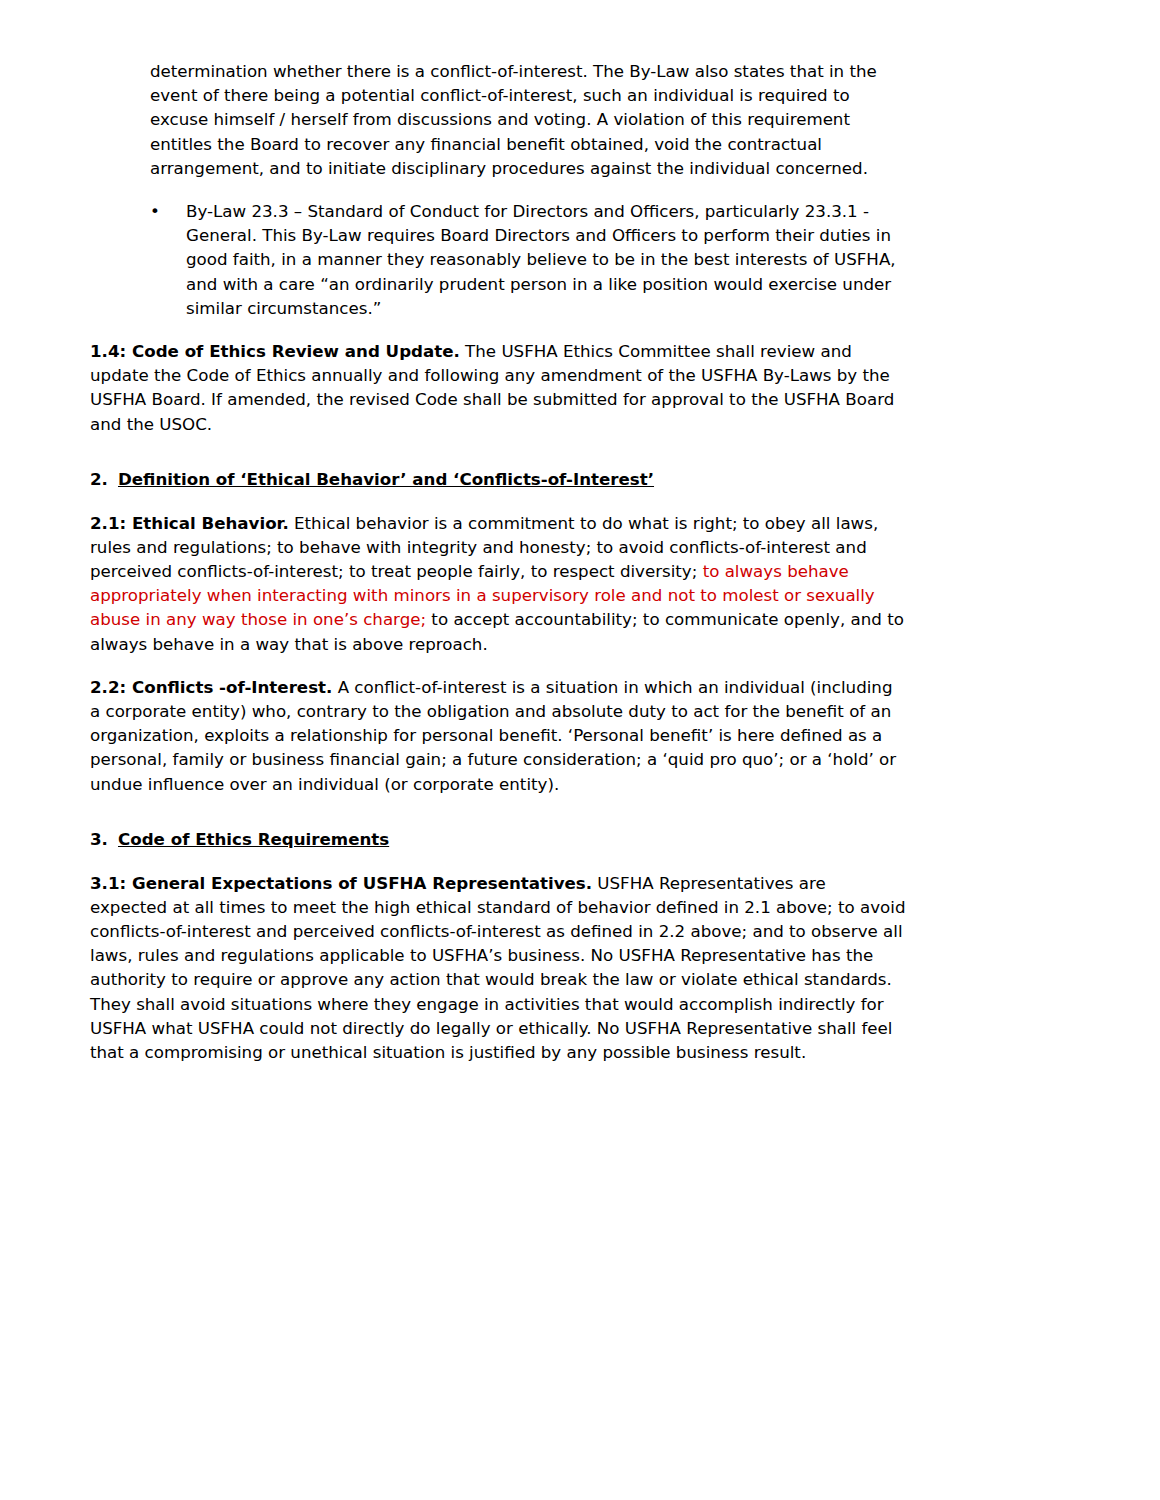determination whether there is a conflict-of-interest. The By-Law also states that in the event of there being a potential conflict-of-interest, such an individual is required to excuse himself / herself from discussions and voting. A violation of this requirement entitles the Board to recover any financial benefit obtained, void the contractual arrangement, and to initiate disciplinary procedures against the individual concerned.
By-Law 23.3 – Standard of Conduct for Directors and Officers, particularly 23.3.1 - General. This By-Law requires Board Directors and Officers to perform their duties in good faith, in a manner they reasonably believe to be in the best interests of USFHA, and with a care “an ordinarily prudent person in a like position would exercise under similar circumstances.”
1.4: Code of Ethics Review and Update. The USFHA Ethics Committee shall review and update the Code of Ethics annually and following any amendment of the USFHA By-Laws by the USFHA Board. If amended, the revised Code shall be submitted for approval to the USFHA Board and the USOC.
2. Definition of ‘Ethical Behavior’ and ‘Conflicts-of-Interest’
2.1: Ethical Behavior. Ethical behavior is a commitment to do what is right; to obey all laws, rules and regulations; to behave with integrity and honesty; to avoid conflicts-of-interest and perceived conflicts-of-interest; to treat people fairly, to respect diversity; to always behave appropriately when interacting with minors in a supervisory role and not to molest or sexually abuse in any way those in one’s charge; to accept accountability; to communicate openly, and to always behave in a way that is above reproach.
2.2: Conflicts -of-Interest. A conflict-of-interest is a situation in which an individual (including a corporate entity) who, contrary to the obligation and absolute duty to act for the benefit of an organization, exploits a relationship for personal benefit. ‘Personal benefit’ is here defined as a personal, family or business financial gain; a future consideration; a ‘quid pro quo’; or a ‘hold’ or undue influence over an individual (or corporate entity).
3. Code of Ethics Requirements
3.1: General Expectations of USFHA Representatives. USFHA Representatives are expected at all times to meet the high ethical standard of behavior defined in 2.1 above; to avoid conflicts-of-interest and perceived conflicts-of-interest as defined in 2.2 above; and to observe all laws, rules and regulations applicable to USFHA’s business. No USFHA Representative has the authority to require or approve any action that would break the law or violate ethical standards. They shall avoid situations where they engage in activities that would accomplish indirectly for USFHA what USFHA could not directly do legally or ethically. No USFHA Representative shall feel that a compromising or unethical situation is justified by any possible business result.